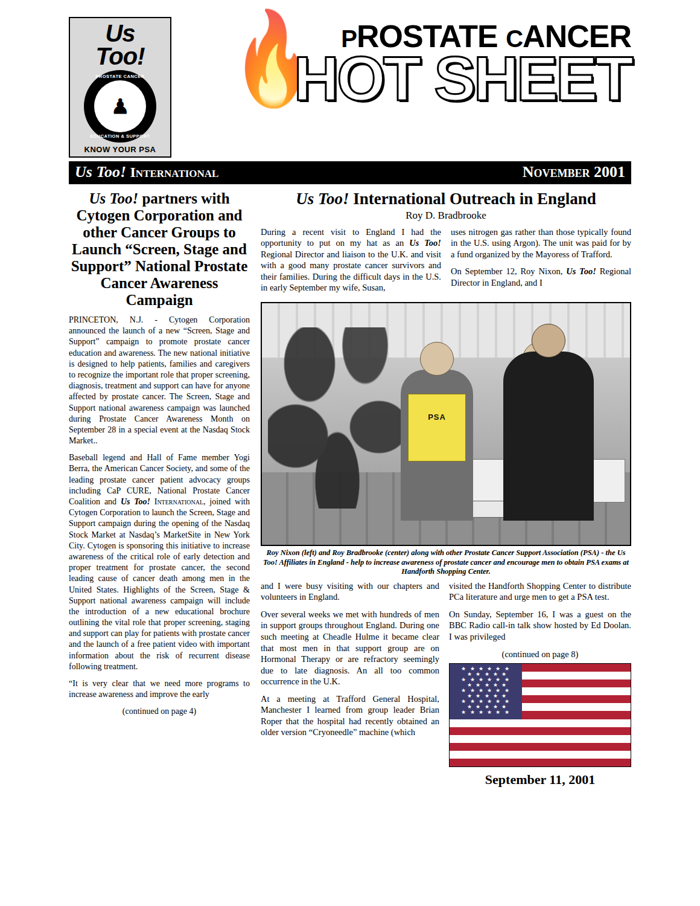Us
Too!
PROSTATE CANCER
♟
EDUCATION & SUPPORT
KNOW YOUR PSA
🔥
PROSTATE CANCER
HOT SHEET
Us Too! International
November 2001
Us Too! partners with Cytogen Corporation and other Cancer Groups to Launch “Screen, Stage and Support” National Prostate Cancer Awareness Campaign
PRINCETON, N.J. - Cytogen Corporation announced the launch of a new “Screen, Stage and Support” campaign to promote prostate cancer education and awareness. The new national initiative is designed to help patients, families and caregivers to recognize the important role that proper screening, diagnosis, treatment and support can have for anyone affected by prostate cancer. The Screen, Stage and Support national awareness campaign was launched during Prostate Cancer Awareness Month on September 28 in a special event at the Nasdaq Stock Market..
Baseball legend and Hall of Fame member Yogi Berra, the American Cancer Society, and some of the leading prostate cancer patient advocacy groups including CaP CURE, National Prostate Cancer Coalition and Us Too! International, joined with Cytogen Corporation to launch the Screen, Stage and Support campaign during the opening of the Nasdaq Stock Market at Nasdaq’s MarketSite in New York City. Cytogen is sponsoring this initiative to increase awareness of the critical role of early detection and proper treatment for prostate cancer, the second leading cause of cancer death among men in the United States. Highlights of the Screen, Stage & Support national awareness campaign will include the introduction of a new educational brochure outlining the vital role that proper screening, staging and support can play for patients with prostate cancer and the launch of a free patient video with important information about the risk of recurrent disease following treatment.
“It is very clear that we need more programs to increase awareness and improve the early
(continued on page 4)
Us Too! International Outreach in England
Roy D. Bradbrooke
During a recent visit to England I had the opportunity to put on my hat as an Us Too! Regional Director and liaison to the U.K. and visit with a good many prostate cancer survivors and their families. During the difficult days in the U.S. in early September my wife, Susan,
uses nitrogen gas rather than those typically found in the U.S. using Argon). The unit was paid for by a fund organized by the Mayoress of Trafford.
On September 12, Roy Nixon, Us Too! Regional Director in England, and I
PSA
PSA
PSA
Roy Nixon (left) and Roy Bradbrooke (center) along with other Prostate Cancer Support Association (PSA) - the Us Too! Affiliates in England - help to increase awareness of prostate cancer and encourage men to obtain PSA exams at Handforth Shopping Center.
and I were busy visiting with our chapters and volunteers in England.
Over several weeks we met with hundreds of men in support groups throughout England. During one such meeting at Cheadle Hulme it became clear that most men in that support group are on Hormonal Therapy or are refractory seemingly due to late diagnosis. An all too common occurrence in the U.K.
At a meeting at Trafford General Hospital, Manchester I learned from group leader Brian Roper that the hospital had recently obtained an older version “Cryoneedle” machine (which
visited the Handforth Shopping Center to distribute PCa literature and urge men to get a PSA test.
On Sunday, September 16, I was a guest on the BBC Radio call-in talk show hosted by Ed Doolan. I was privileged
(continued on page 8)
★ ★ ★ ★ ★ ★
★ ★ ★ ★ ★
★ ★ ★ ★ ★ ★
★ ★ ★ ★ ★
★ ★ ★ ★ ★ ★
★ ★ ★ ★ ★
★ ★ ★ ★ ★ ★
★ ★ ★ ★ ★
★ ★ ★ ★ ★ ★
September 11, 2001